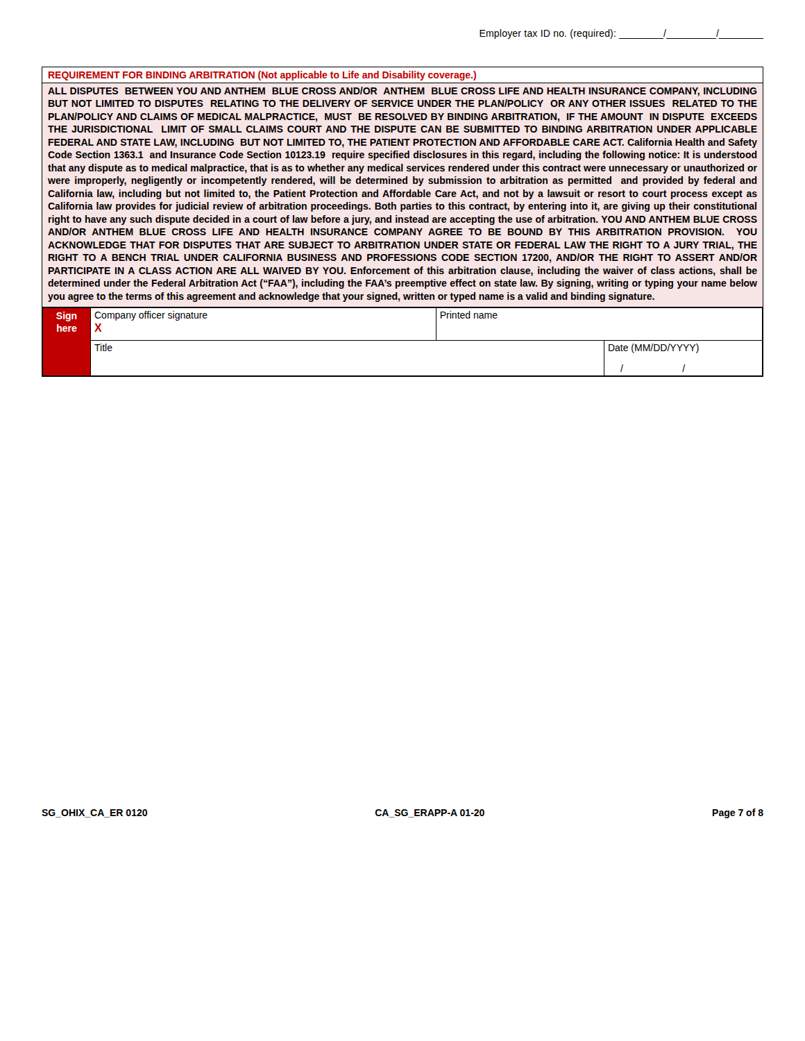Employer tax ID no. (required): ________/_________/________
REQUIREMENT FOR BINDING ARBITRATION (Not applicable to Life and Disability coverage.)
ALL DISPUTES BETWEEN YOU AND ANTHEM BLUE CROSS AND/OR ANTHEM BLUE CROSS LIFE AND HEALTH INSURANCE COMPANY, INCLUDING BUT NOT LIMITED TO DISPUTES RELATING TO THE DELIVERY OF SERVICE UNDER THE PLAN/POLICY OR ANY OTHER ISSUES RELATED TO THE PLAN/POLICY AND CLAIMS OF MEDICAL MALPRACTICE, MUST BE RESOLVED BY BINDING ARBITRATION, IF THE AMOUNT IN DISPUTE EXCEEDS THE JURISDICTIONAL LIMIT OF SMALL CLAIMS COURT AND THE DISPUTE CAN BE SUBMITTED TO BINDING ARBITRATION UNDER APPLICABLE FEDERAL AND STATE LAW, INCLUDING BUT NOT LIMITED TO, THE PATIENT PROTECTION AND AFFORDABLE CARE ACT. California Health and Safety Code Section 1363.1 and Insurance Code Section 10123.19 require specified disclosures in this regard, including the following notice: It is understood that any dispute as to medical malpractice, that is as to whether any medical services rendered under this contract were unnecessary or unauthorized or were improperly, negligently or incompetently rendered, will be determined by submission to arbitration as permitted and provided by federal and California law, including but not limited to, the Patient Protection and Affordable Care Act, and not by a lawsuit or resort to court process except as California law provides for judicial review of arbitration proceedings. Both parties to this contract, by entering into it, are giving up their constitutional right to have any such dispute decided in a court of law before a jury, and instead are accepting the use of arbitration. YOU AND ANTHEM BLUE CROSS AND/OR ANTHEM BLUE CROSS LIFE AND HEALTH INSURANCE COMPANY AGREE TO BE BOUND BY THIS ARBITRATION PROVISION. YOU ACKNOWLEDGE THAT FOR DISPUTES THAT ARE SUBJECT TO ARBITRATION UNDER STATE OR FEDERAL LAW THE RIGHT TO A JURY TRIAL, THE RIGHT TO A BENCH TRIAL UNDER CALIFORNIA BUSINESS AND PROFESSIONS CODE SECTION 17200, AND/OR THE RIGHT TO ASSERT AND/OR PARTICIPATE IN A CLASS ACTION ARE ALL WAIVED BY YOU. Enforcement of this arbitration clause, including the waiver of class actions, shall be determined under the Federal Arbitration Act (“FAA”), including the FAA’s preemptive effect on state law. By signing, writing or typing your name below you agree to the terms of this agreement and acknowledge that your signed, written or typed name is a valid and binding signature.
| Sign here | Company officer signature X | Printed name |
| Title | Date (MM/DD/YYYY) / / |
SG_OHIX_CA_ER 0120 CA_SG_ERAPP-A 01-20 Page 7 of 8